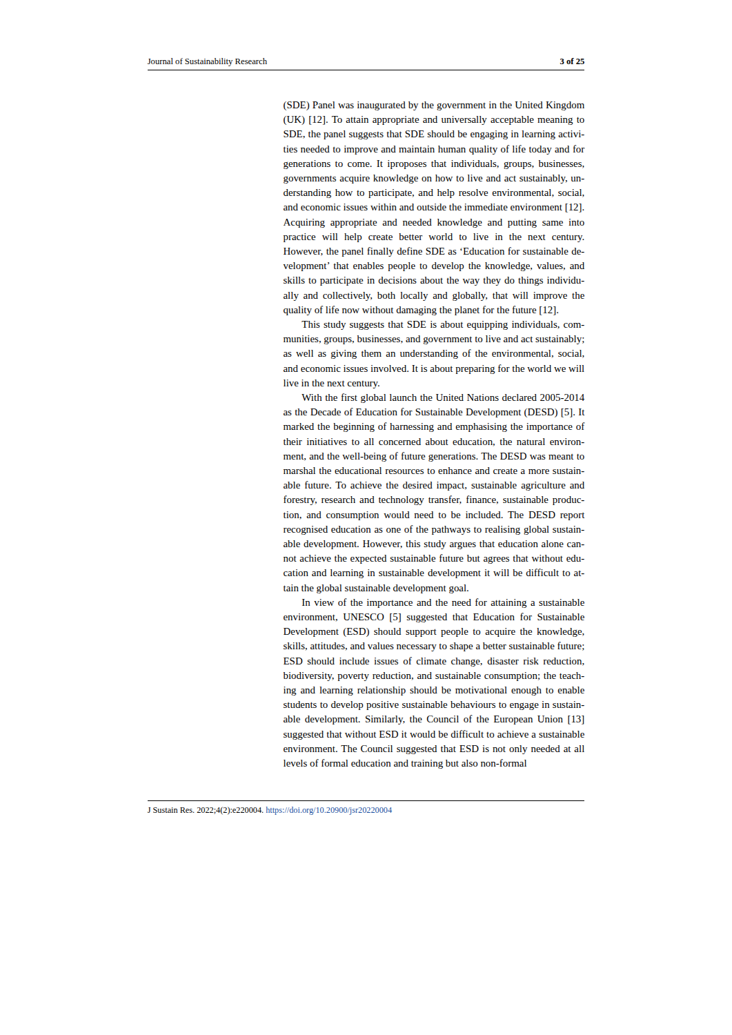Journal of Sustainability Research 3 of 25
(SDE) Panel was inaugurated by the government in the United Kingdom (UK) [12]. To attain appropriate and universally acceptable meaning to SDE, the panel suggests that SDE should be engaging in learning activities needed to improve and maintain human quality of life today and for generations to come. It iproposes that individuals, groups, businesses, governments acquire knowledge on how to live and act sustainably, understanding how to participate, and help resolve environmental, social, and economic issues within and outside the immediate environment [12]. Acquiring appropriate and needed knowledge and putting same into practice will help create better world to live in the next century. However, the panel finally define SDE as ‘Education for sustainable development’ that enables people to develop the knowledge, values, and skills to participate in decisions about the way they do things individually and collectively, both locally and globally, that will improve the quality of life now without damaging the planet for the future [12].
This study suggests that SDE is about equipping individuals, communities, groups, businesses, and government to live and act sustainably; as well as giving them an understanding of the environmental, social, and economic issues involved. It is about preparing for the world we will live in the next century.
With the first global launch the United Nations declared 2005-2014 as the Decade of Education for Sustainable Development (DESD) [5]. It marked the beginning of harnessing and emphasising the importance of their initiatives to all concerned about education, the natural environment, and the well-being of future generations. The DESD was meant to marshal the educational resources to enhance and create a more sustainable future. To achieve the desired impact, sustainable agriculture and forestry, research and technology transfer, finance, sustainable production, and consumption would need to be included. The DESD report recognised education as one of the pathways to realising global sustainable development. However, this study argues that education alone cannot achieve the expected sustainable future but agrees that without education and learning in sustainable development it will be difficult to attain the global sustainable development goal.
In view of the importance and the need for attaining a sustainable environment, UNESCO [5] suggested that Education for Sustainable Development (ESD) should support people to acquire the knowledge, skills, attitudes, and values necessary to shape a better sustainable future; ESD should include issues of climate change, disaster risk reduction, biodiversity, poverty reduction, and sustainable consumption; the teaching and learning relationship should be motivational enough to enable students to develop positive sustainable behaviours to engage in sustainable development. Similarly, the Council of the European Union [13] suggested that without ESD it would be difficult to achieve a sustainable environment. The Council suggested that ESD is not only needed at all levels of formal education and training but also non-formal
J Sustain Res. 2022;4(2):e220004. https://doi.org/10.20900/jsr20220004